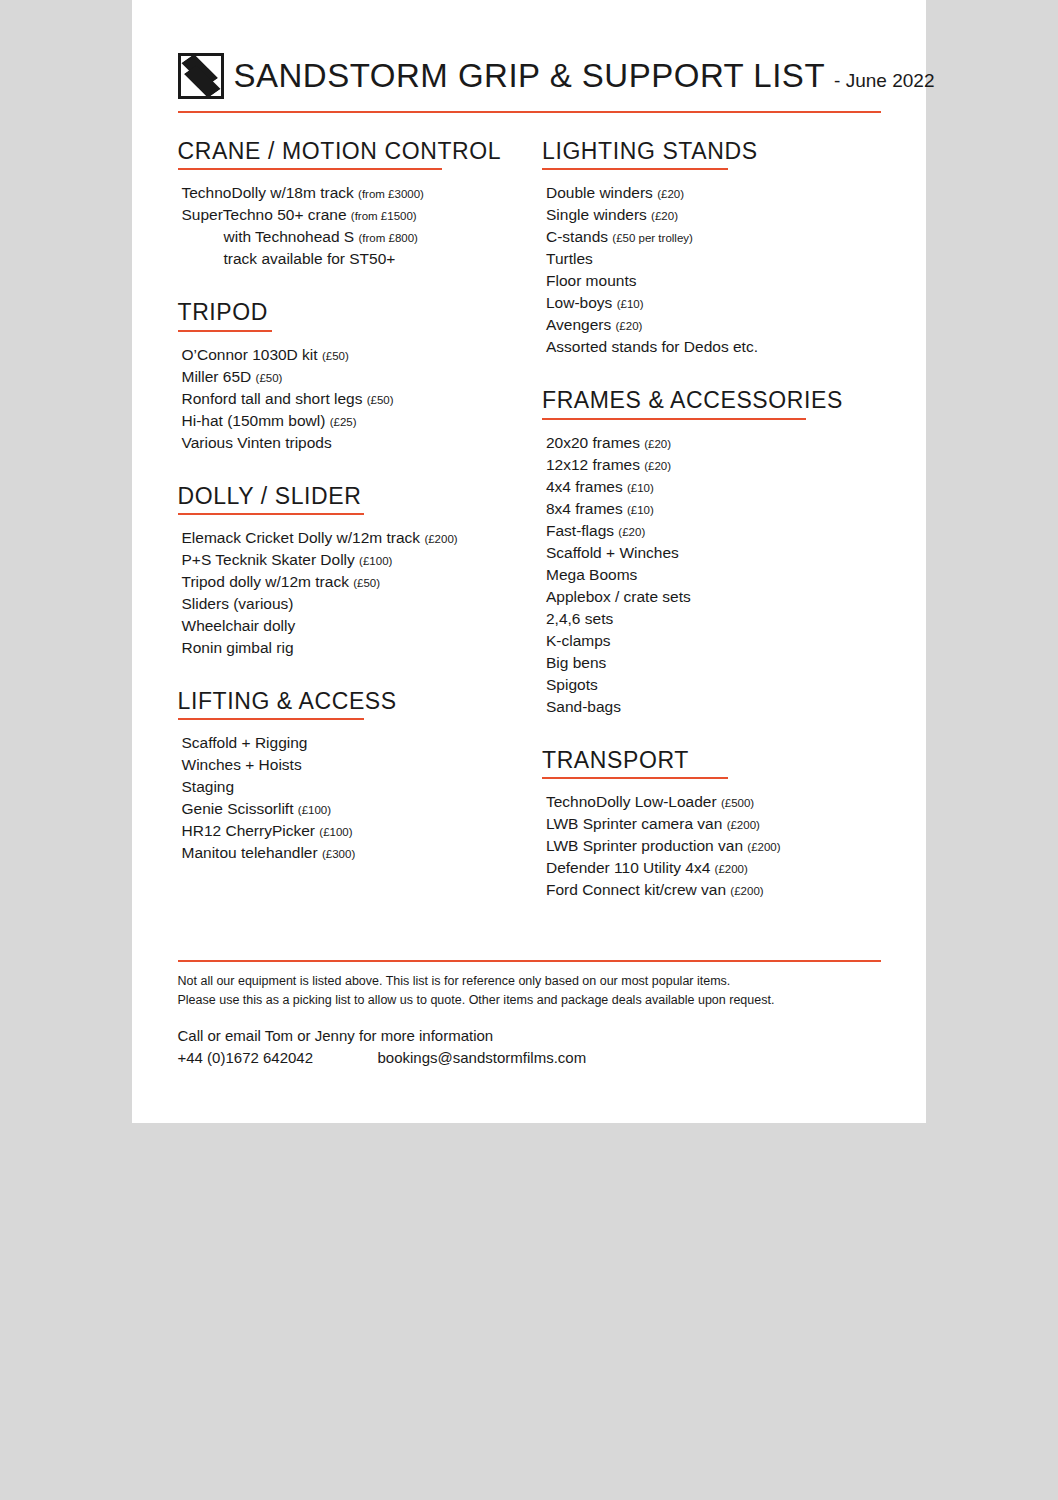SANDSTORM GRIP & SUPPORT LIST - June 2022
CRANE / MOTION CONTROL
TechnoDolly w/18m track (from £3000)
SuperTechno 50+ crane (from £1500)
with Technohead S (from £800)
track available for ST50+
TRIPOD
O’Connor 1030D kit (£50)
Miller 65D (£50)
Ronford tall and short legs (£50)
Hi-hat (150mm bowl) (£25)
Various Vinten tripods
DOLLY / SLIDER
Elemack Cricket Dolly w/12m track (£200)
P+S Tecknik Skater Dolly (£100)
Tripod dolly w/12m track (£50)
Sliders (various)
Wheelchair dolly
Ronin gimbal rig
LIFTING & ACCESS
Scaffold + Rigging
Winches + Hoists
Staging
Genie Scissorlift (£100)
HR12 CherryPicker (£100)
Manitou telehandler (£300)
LIGHTING STANDS
Double winders (£20)
Single winders (£20)
C-stands (£50 per trolley)
Turtles
Floor mounts
Low-boys (£10)
Avengers (£20)
Assorted stands for Dedos etc.
FRAMES & ACCESSORIES
20x20 frames (£20)
12x12 frames (£20)
4x4 frames (£10)
8x4 frames (£10)
Fast-flags (£20)
Scaffold + Winches
Mega Booms
Applebox / crate sets
2,4,6 sets
K-clamps
Big bens
Spigots
Sand-bags
TRANSPORT
TechnoDolly Low-Loader (£500)
LWB Sprinter camera van (£200)
LWB Sprinter production van (£200)
Defender 110 Utility 4x4 (£200)
Ford Connect kit/crew van (£200)
Not all our equipment is listed above. This list is for reference only based on our most popular items.
Please use this as a picking list to allow us to quote. Other items and package deals available upon request.
Call or email Tom or Jenny for more information
+44 (0)1672 642042bookings@sandstormfilms.com